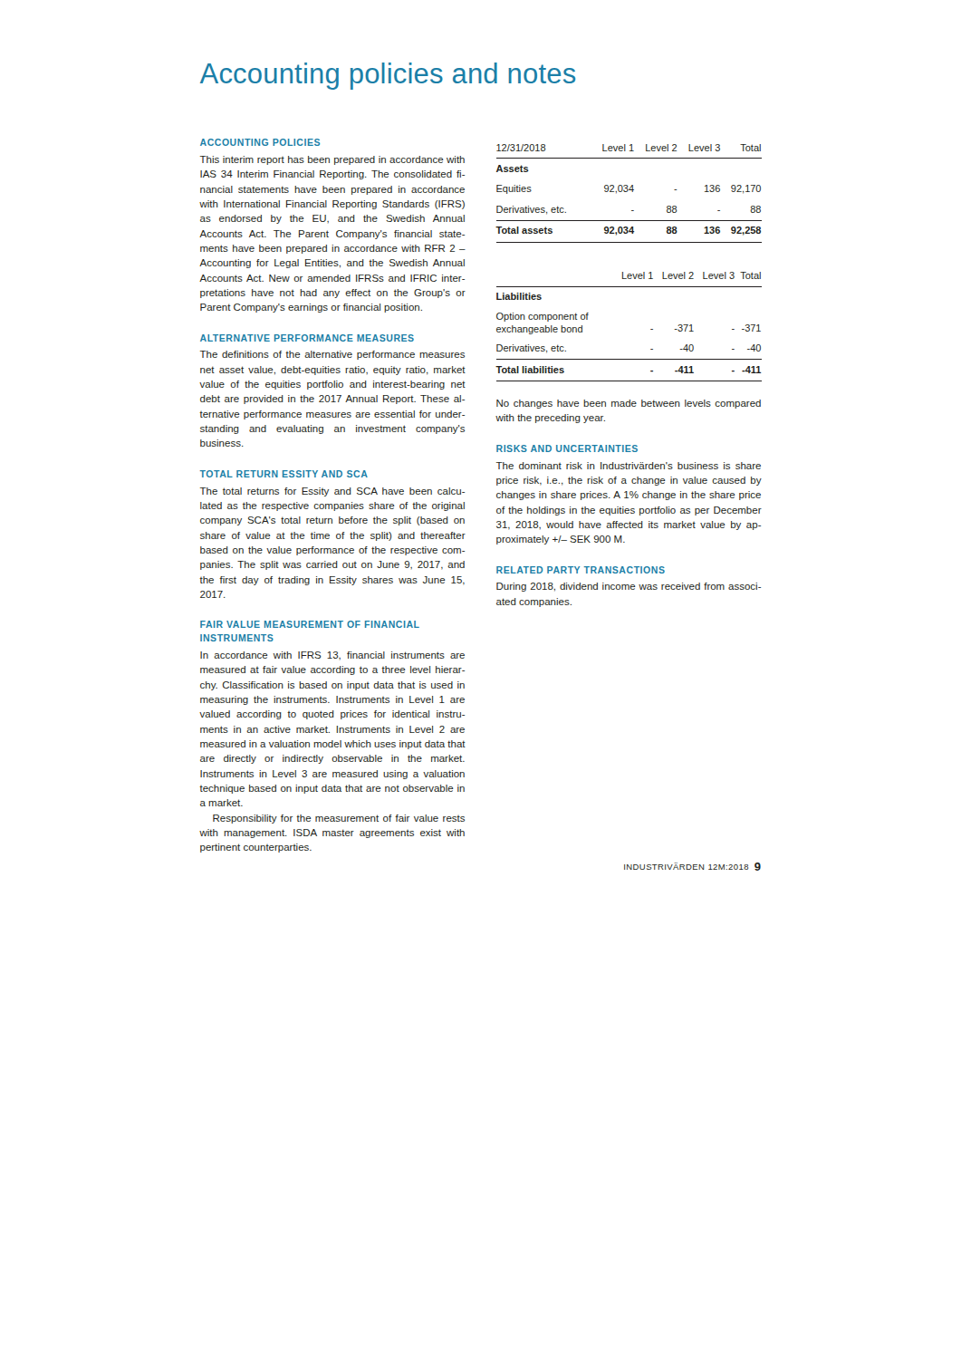Accounting policies and notes
Accounting policies
This interim report has been prepared in accordance with IAS 34 Interim Financial Reporting. The consolidated financial statements have been prepared in accordance with International Financial Reporting Standards (IFRS) as endorsed by the EU, and the Swedish Annual Accounts Act. The Parent Company's financial statements have been prepared in accordance with RFR 2 – Accounting for Legal Entities, and the Swedish Annual Accounts Act. New or amended IFRSs and IFRIC interpretations have not had any effect on the Group's or Parent Company's earnings or financial position.
Alternative performance measures
The definitions of the alternative performance measures net asset value, debt-equities ratio, equity ratio, market value of the equities portfolio and interest-bearing net debt are provided in the 2017 Annual Report. These alternative performance measures are essential for understanding and evaluating an investment company's business.
Total return Essity and SCA
The total returns for Essity and SCA have been calculated as the respective companies share of the original company SCA's total return before the split (based on share of value at the time of the split) and thereafter based on the value performance of the respective companies. The split was carried out on June 9, 2017, and the first day of trading in Essity shares was June 15, 2017.
Fair value measurement of financial instruments
In accordance with IFRS 13, financial instruments are measured at fair value according to a three level hierarchy. Classification is based on input data that is used in measuring the instruments. Instruments in Level 1 are valued according to quoted prices for identical instruments in an active market. Instruments in Level 2 are measured in a valuation model which uses input data that are directly or indirectly observable in the market. Instruments in Level 3 are measured using a valuation technique based on input data that are not observable in a market.
Responsibility for the measurement of fair value rests with management. ISDA master agreements exist with pertinent counterparties.
| 12/31/2018 | Level 1 | Level 2 | Level 3 | Total |
| --- | --- | --- | --- | --- |
| Assets | | | | |
| Equities | 92,034 | - | 136 | 92,170 |
| Derivatives, etc. | - | 88 | - | 88 |
| Total assets | 92,034 | 88 | 136 | 92,258 |
| | Level 1 | Level 2 | Level 3 | Total |
| --- | --- | --- | --- | --- |
| Liabilities | | | | |
| Option component of exchangeable bond | - | -371 | - | -371 |
| Derivatives, etc. | - | -40 | - | -40 |
| Total liabilities | - | -411 | - | -411 |
No changes have been made between levels compared with the preceding year.
Risks and uncertainties
The dominant risk in Industrivärden's business is share price risk, i.e., the risk of a change in value caused by changes in share prices. A 1% change in the share price of the holdings in the equities portfolio as per December 31, 2018, would have affected its market value by approximately +/– SEK 900 M.
Related party transactions
During 2018, dividend income was received from associated companies.
INDUSTRIVÄRDEN 12M:20189